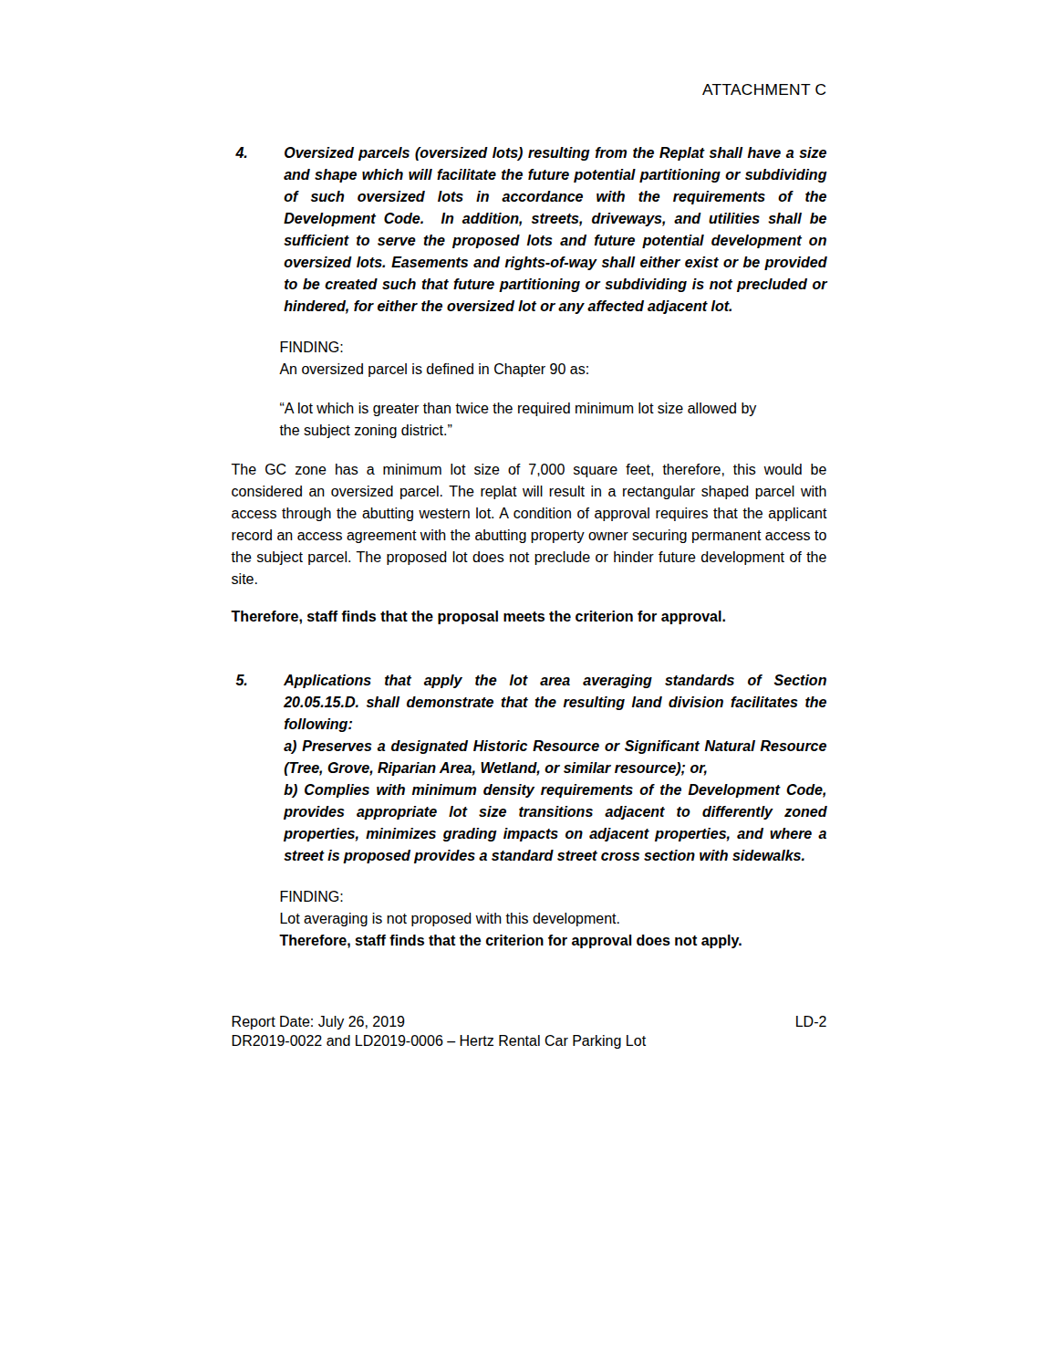ATTACHMENT C
4.
Oversized parcels (oversized lots) resulting from the Replat shall have a size and shape which will facilitate the future potential partitioning or subdividing of such oversized lots in accordance with the requirements of the Development Code. In addition, streets, driveways, and utilities shall be sufficient to serve the proposed lots and future potential development on oversized lots. Easements and rights-of-way shall either exist or be provided to be created such that future partitioning or subdividing is not precluded or hindered, for either the oversized lot or any affected adjacent lot.
FINDING:
An oversized parcel is defined in Chapter 90 as:
“A lot which is greater than twice the required minimum lot size allowed by
the subject zoning district.”
The GC zone has a minimum lot size of 7,000 square feet, therefore, this would be considered an oversized parcel. The replat will result in a rectangular shaped parcel with access through the abutting western lot. A condition of approval requires that the applicant record an access agreement with the abutting property owner securing permanent access to the subject parcel. The proposed lot does not preclude or hinder future development of the site.
Therefore, staff finds that the proposal meets the criterion for approval.
5.
Applications that apply the lot area averaging standards of Section 20.05.15.D. shall demonstrate that the resulting land division facilitates the following:
a) Preserves a designated Historic Resource or Significant Natural Resource (Tree, Grove, Riparian Area, Wetland, or similar resource); or,
b) Complies with minimum density requirements of the Development Code, provides appropriate lot size transitions adjacent to differently zoned properties, minimizes grading impacts on adjacent properties, and where a street is proposed provides a standard street cross section with sidewalks.
FINDING:
Lot averaging is not proposed with this development.
Therefore, staff finds that the criterion for approval does not apply.
Report Date: July 26, 2019
DR2019-0022 and LD2019-0006 – Hertz Rental Car Parking Lot
LD-2